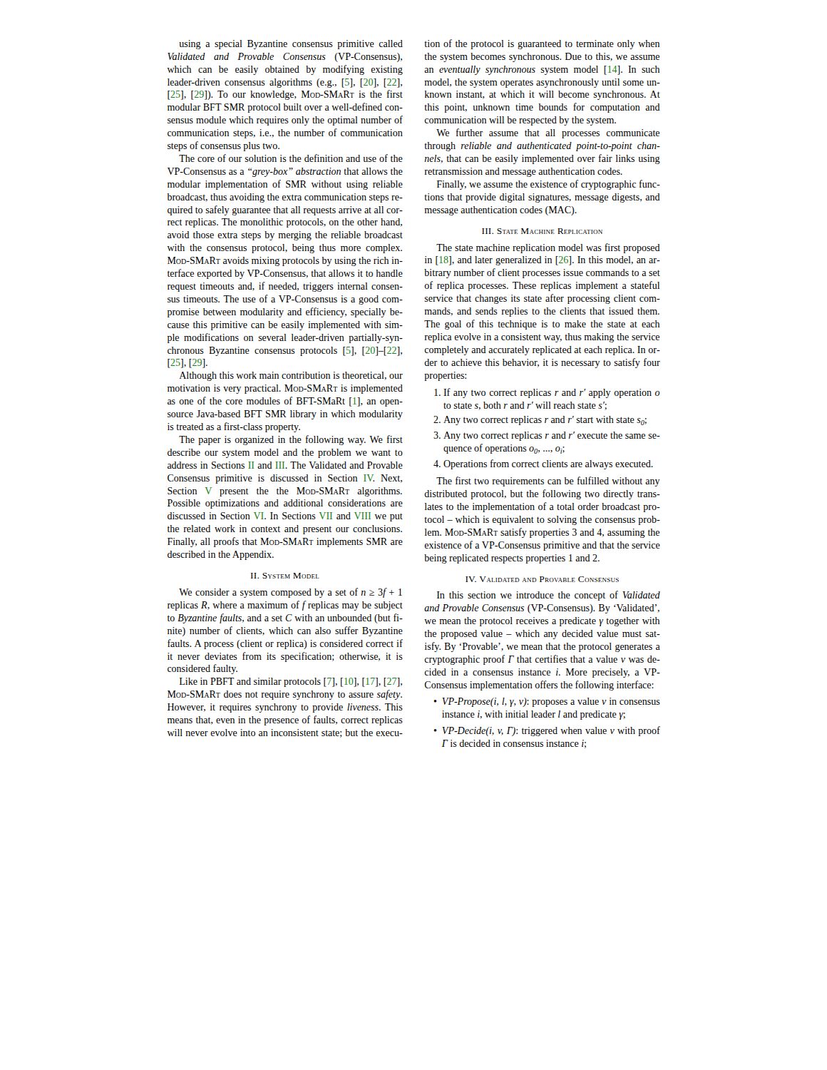using a special Byzantine consensus primitive called Validated and Provable Consensus (VP-Consensus), which can be easily obtained by modifying existing leader-driven consensus algorithms (e.g., [5], [20], [22], [25], [29]). To our knowledge, Mod-SMaRt is the first modular BFT SMR protocol built over a well-defined consensus module which requires only the optimal number of communication steps, i.e., the number of communication steps of consensus plus two.
The core of our solution is the definition and use of the VP-Consensus as a “grey-box” abstraction that allows the modular implementation of SMR without using reliable broadcast, thus avoiding the extra communication steps required to safely guarantee that all requests arrive at all correct replicas. The monolithic protocols, on the other hand, avoid those extra steps by merging the reliable broadcast with the consensus protocol, being thus more complex. Mod-SMaRt avoids mixing protocols by using the rich interface exported by VP-Consensus, that allows it to handle request timeouts and, if needed, triggers internal consensus timeouts. The use of a VP-Consensus is a good compromise between modularity and efficiency, specially because this primitive can be easily implemented with simple modifications on several leader-driven partially-synchronous Byzantine consensus protocols [5], [20]–[22], [25], [29].
Although this work main contribution is theoretical, our motivation is very practical. Mod-SMaRt is implemented as one of the core modules of BFT-SMaRt [1], an open-source Java-based BFT SMR library in which modularity is treated as a first-class property.
The paper is organized in the following way. We first describe our system model and the problem we want to address in Sections II and III. The Validated and Provable Consensus primitive is discussed in Section IV. Next, Section V present the the Mod-SMaRt algorithms. Possible optimizations and additional considerations are discussed in Section VI. In Sections VII and VIII we put the related work in context and present our conclusions. Finally, all proofs that Mod-SMaRt implements SMR are described in the Appendix.
II. System Model
We consider a system composed by a set of n ≥ 3f + 1 replicas R, where a maximum of f replicas may be subject to Byzantine faults, and a set C with an unbounded (but finite) number of clients, which can also suffer Byzantine faults. A process (client or replica) is considered correct if it never deviates from its specification; otherwise, it is considered faulty.
Like in PBFT and similar protocols [7], [10], [17], [27], Mod-SMaRt does not require synchrony to assure safety. However, it requires synchrony to provide liveness. This means that, even in the presence of faults, correct replicas will never evolve into an inconsistent state; but the execution of the protocol is guaranteed to terminate only when the system becomes synchronous. Due to this, we assume an eventually synchronous system model [14]. In such model, the system operates asynchronously until some unknown instant, at which it will become synchronous. At this point, unknown time bounds for computation and communication will be respected by the system.
We further assume that all processes communicate through reliable and authenticated point-to-point channels, that can be easily implemented over fair links using retransmission and message authentication codes.
Finally, we assume the existence of cryptographic functions that provide digital signatures, message digests, and message authentication codes (MAC).
III. State Machine Replication
The state machine replication model was first proposed in [18], and later generalized in [26]. In this model, an arbitrary number of client processes issue commands to a set of replica processes. These replicas implement a stateful service that changes its state after processing client commands, and sends replies to the clients that issued them. The goal of this technique is to make the state at each replica evolve in a consistent way, thus making the service completely and accurately replicated at each replica. In order to achieve this behavior, it is necessary to satisfy four properties:
If any two correct replicas r and r′ apply operation o to state s, both r and r′ will reach state s′;
Any two correct replicas r and r′ start with state s0;
Any two correct replicas r and r′ execute the same sequence of operations o0, ..., oi;
Operations from correct clients are always executed.
The first two requirements can be fulfilled without any distributed protocol, but the following two directly translates to the implementation of a total order broadcast protocol – which is equivalent to solving the consensus problem. Mod-SMaRt satisfy properties 3 and 4, assuming the existence of a VP-Consensus primitive and that the service being replicated respects properties 1 and 2.
IV. Validated and Provable Consensus
In this section we introduce the concept of Validated and Provable Consensus (VP-Consensus). By ‘Validated’, we mean the protocol receives a predicate γ together with the proposed value – which any decided value must satisfy. By ‘Provable’, we mean that the protocol generates a cryptographic proof Γ that certifies that a value v was decided in a consensus instance i. More precisely, a VP-Consensus implementation offers the following interface:
VP-Propose(i, l, γ, v): proposes a value v in consensus instance i, with initial leader l and predicate γ;
VP-Decide(i, v, Γ): triggered when value v with proof Γ is decided in consensus instance i;